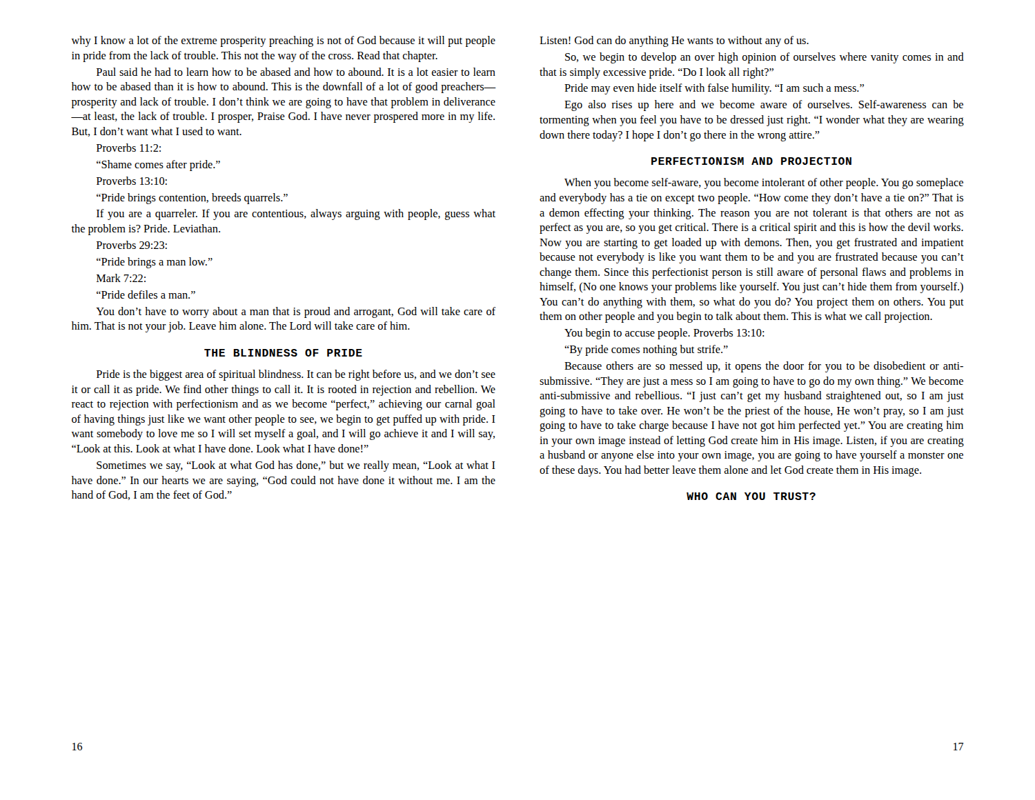why I know a lot of the extreme prosperity preaching is not of God because it will put people in pride from the lack of trouble. This not the way of the cross. Read that chapter.
Paul said he had to learn how to be abased and how to abound. It is a lot easier to learn how to be abased than it is how to abound. This is the downfall of a lot of good preachers—prosperity and lack of trouble. I don’t think we are going to have that problem in deliverance—at least, the lack of trouble. I prosper, Praise God. I have never prospered more in my life. But, I don’t want what I used to want.
Proverbs 11:2:
“Shame comes after pride.”
Proverbs 13:10:
“Pride brings contention, breeds quarrels.”
If you are a quarreler. If you are contentious, always arguing with people, guess what the problem is? Pride. Leviathan.
Proverbs 29:23:
“Pride brings a man low.”
Mark 7:22:
“Pride defiles a man.”
You don’t have to worry about a man that is proud and arrogant, God will take care of him. That is not your job. Leave him alone. The Lord will take care of him.
The Blindness of Pride
Pride is the biggest area of spiritual blindness. It can be right before us, and we don’t see it or call it as pride. We find other things to call it. It is rooted in rejection and rebellion. We react to rejection with perfectionism and as we become “perfect,” achieving our carnal goal of having things just like we want other people to see, we begin to get puffed up with pride. I want somebody to love me so I will set myself a goal, and I will go achieve it and I will say, “Look at this. Look at what I have done. Look what I have done!”
Sometimes we say, “Look at what God has done,” but we really mean, “Look at what I have done.” In our hearts we are saying, “God could not have done it without me. I am the hand of God, I am the feet of God.”
16
Listen! God can do anything He wants to without any of us.
So, we begin to develop an over high opinion of ourselves where vanity comes in and that is simply excessive pride. “Do I look all right?”
Pride may even hide itself with false humility. “I am such a mess.”
Ego also rises up here and we become aware of ourselves. Self-awareness can be tormenting when you feel you have to be dressed just right. “I wonder what they are wearing down there today? I hope I don’t go there in the wrong attire.”
Perfectionism and Projection
When you become self-aware, you become intolerant of other people. You go someplace and everybody has a tie on except two people. “How come they don’t have a tie on?” That is a demon effecting your thinking. The reason you are not tolerant is that others are not as perfect as you are, so you get critical. There is a critical spirit and this is how the devil works. Now you are starting to get loaded up with demons. Then, you get frustrated and impatient because not everybody is like you want them to be and you are frustrated because you can’t change them. Since this perfectionist person is still aware of personal flaws and problems in himself, (No one knows your problems like yourself. You just can’t hide them from yourself.) You can’t do anything with them, so what do you do? You project them on others. You put them on other people and you begin to talk about them. This is what we call projection.
You begin to accuse people. Proverbs 13:10:
“By pride comes nothing but strife.”
Because others are so messed up, it opens the door for you to be disobedient or anti-submissive. “They are just a mess so I am going to have to go do my own thing.” We become anti-submissive and rebellious. “I just can’t get my husband straightened out, so I am just going to have to take over. He won’t be the priest of the house, He won’t pray, so I am just going to have to take charge because I have not got him perfected yet.” You are creating him in your own image instead of letting God create him in His image. Listen, if you are creating a husband or anyone else into your own image, you are going to have yourself a monster one of these days. You had better leave them alone and let God create them in His image.
Who Can You Trust?
17